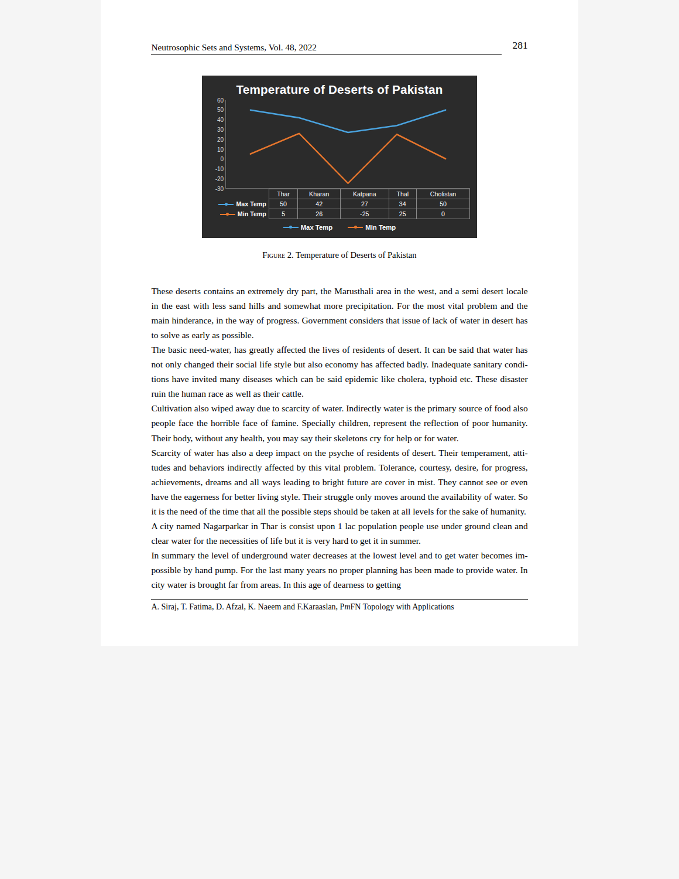Neutrosophic Sets and Systems, Vol. 48, 2022
281
Temperature of Deserts of Pakistan
60 50 40 30 20 10 0 -10 -20 -30
| | Thar | Kharan | Katpana | Thal | Cholistan |
| Max Temp | 50 | 42 | 27 | 34 | 50 |
| Min Temp | 5 | 26 | -25 | 25 | 0 |
Max Temp Min Temp
Figure 2. Temperature of Deserts of Pakistan
These deserts contains an extremely dry part, the Marusthali area in the west, and a semi desert locale in the east with less sand hills and somewhat more precipitation. For the most vital problem and the main hinderance, in the way of progress. Government considers that issue of lack of water in desert has to solve as early as possible.
The basic need-water, has greatly affected the lives of residents of desert. It can be said that water has not only changed their social life style but also economy has affected badly. Inadequate sanitary conditions have invited many diseases which can be said epidemic like cholera, typhoid etc. These disaster ruin the human race as well as their cattle.
Cultivation also wiped away due to scarcity of water. Indirectly water is the primary source of food also people face the horrible face of famine. Specially children, represent the reflection of poor humanity. Their body, without any health, you may say their skeletons cry for help or for water.
Scarcity of water has also a deep impact on the psyche of residents of desert. Their temperament, attitudes and behaviors indirectly affected by this vital problem. Tolerance, courtesy, desire, for progress, achievements, dreams and all ways leading to bright future are cover in mist. They cannot see or even have the eagerness for better living style. Their struggle only moves around the availability of water. So it is the need of the time that all the possible steps should be taken at all levels for the sake of humanity.
A city named Nagarparkar in Thar is consist upon 1 lac population people use under ground clean and clear water for the necessities of life but it is very hard to get it in summer.
In summary the level of underground water decreases at the lowest level and to get water becomes impossible by hand pump. For the last many years no proper planning has been made to provide water. In city water is brought far from areas. In this age of dearness to getting
A. Siraj, T. Fatima, D. Afzal, K. Naeem and F.Karaaslan, Pm FN Topology with Applications